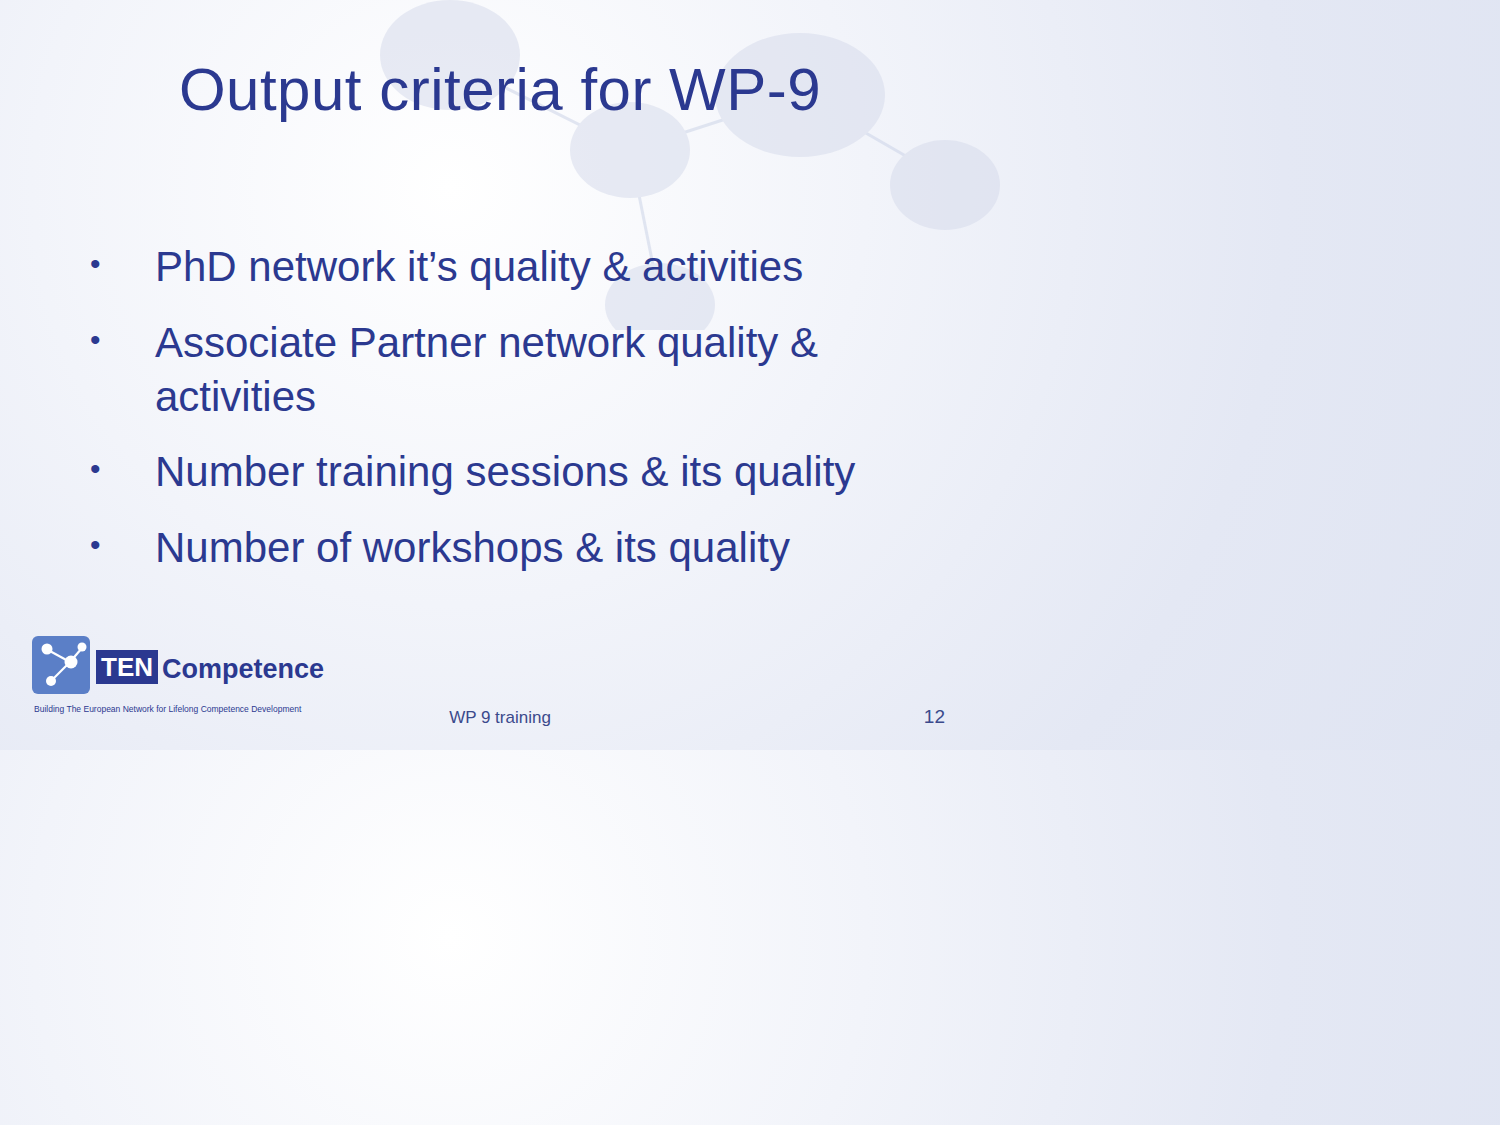Output criteria for WP-9
PhD network it’s quality & activities
Associate Partner network quality & activities
Number training sessions & its quality
Number of workshops & its quality
TEN Competence Building The European Network for Lifelong Competence Development
WP 9 training
12